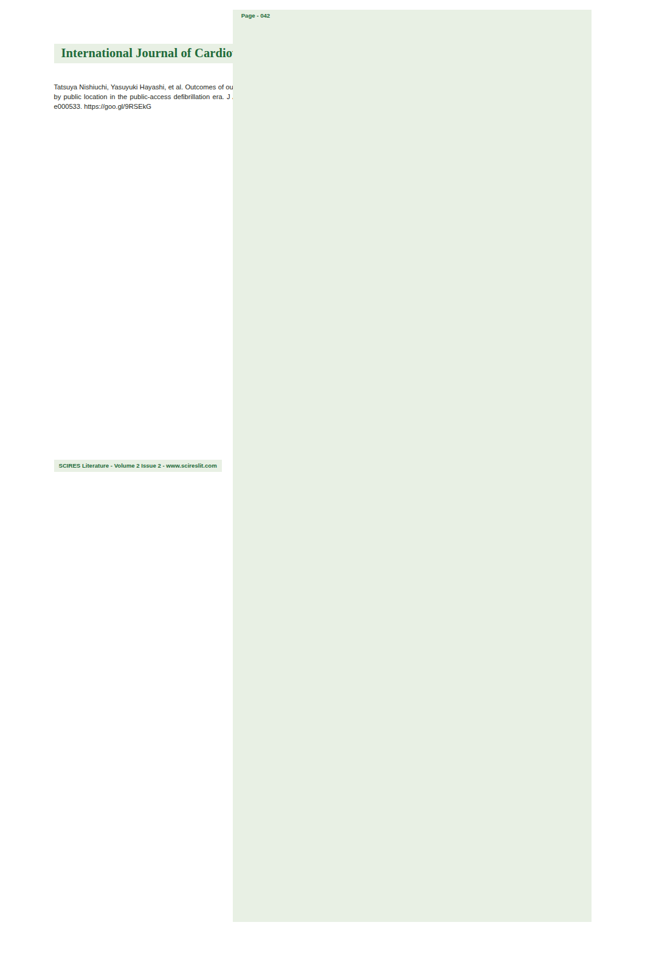International Journal of Cardiovascular Diseases & Diagnosis
Tatsuya Nishiuchi, Yasuyuki Hayashi, et al. Outcomes of out-of-hospital cardiac arrest by public location in the public-access defibrillation era. J Am Heart Assoc. 2014; 3: e000533. https://goo.gl/9RSEkG
Higaki T, Chisaka T, Moritani T, Ohta M, Takata H, Yamauchi T, et al. Installation of multiple automated external defibrillators to prevent sudden death in school-aged children. Pediatr Int. 2016; 58: 1261-1265. https://goo.gl/vpb6dK
SCIRES Literature - Volume 2 Issue 2 - www.scireslit.com Page - 042